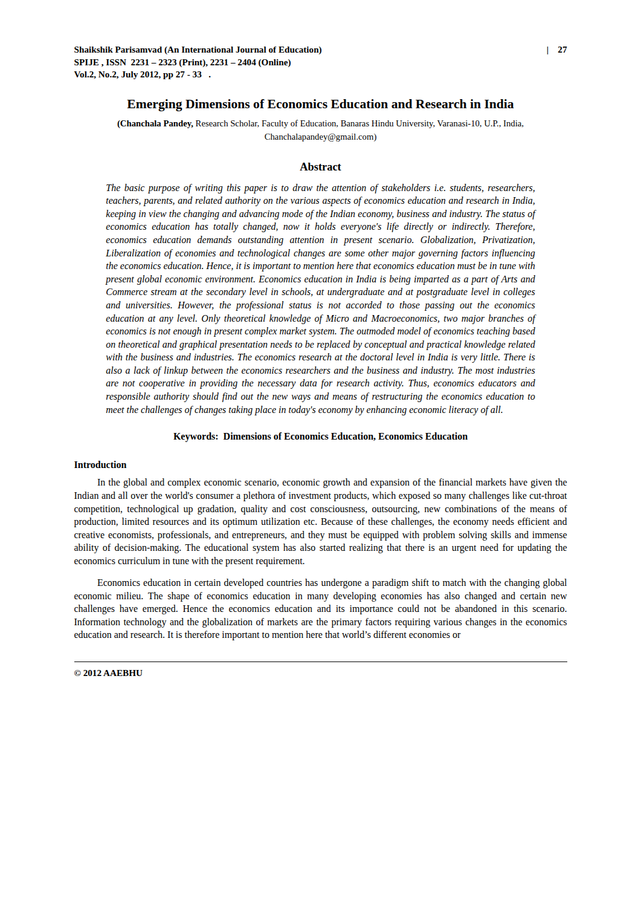Shaikshik Parisamvad (An International Journal of Education) | 27
SPIJE , ISSN 2231 – 2323 (Print), 2231 – 2404 (Online)
Vol.2, No.2, July 2012, pp 27 - 33 .
Emerging Dimensions of Economics Education and Research in India
(Chanchala Pandey, Research Scholar, Faculty of Education, Banaras Hindu University, Varanasi-10, U.P., India,
Chanchalapandey@gmail.com)
Abstract
The basic purpose of writing this paper is to draw the attention of stakeholders i.e. students, researchers, teachers, parents, and related authority on the various aspects of economics education and research in India, keeping in view the changing and advancing mode of the Indian economy, business and industry. The status of economics education has totally changed, now it holds everyone's life directly or indirectly. Therefore, economics education demands outstanding attention in present scenario. Globalization, Privatization, Liberalization of economies and technological changes are some other major governing factors influencing the economics education. Hence, it is important to mention here that economics education must be in tune with present global economic environment. Economics education in India is being imparted as a part of Arts and Commerce stream at the secondary level in schools, at undergraduate and at postgraduate level in colleges and universities. However, the professional status is not accorded to those passing out the economics education at any level. Only theoretical knowledge of Micro and Macroeconomics, two major branches of economics is not enough in present complex market system. The outmoded model of economics teaching based on theoretical and graphical presentation needs to be replaced by conceptual and practical knowledge related with the business and industries. The economics research at the doctoral level in India is very little. There is also a lack of linkup between the economics researchers and the business and industry. The most industries are not cooperative in providing the necessary data for research activity. Thus, economics educators and responsible authority should find out the new ways and means of restructuring the economics education to meet the challenges of changes taking place in today's economy by enhancing economic literacy of all.
Keywords: Dimensions of Economics Education, Economics Education
Introduction
In the global and complex economic scenario, economic growth and expansion of the financial markets have given the Indian and all over the world's consumer a plethora of investment products, which exposed so many challenges like cut-throat competition, technological up gradation, quality and cost consciousness, outsourcing, new combinations of the means of production, limited resources and its optimum utilization etc. Because of these challenges, the economy needs efficient and creative economists, professionals, and entrepreneurs, and they must be equipped with problem solving skills and immense ability of decision-making. The educational system has also started realizing that there is an urgent need for updating the economics curriculum in tune with the present requirement.
Economics education in certain developed countries has undergone a paradigm shift to match with the changing global economic milieu. The shape of economics education in many developing economies has also changed and certain new challenges have emerged. Hence the economics education and its importance could not be abandoned in this scenario. Information technology and the globalization of markets are the primary factors requiring various changes in the economics education and research. It is therefore important to mention here that world’s different economies or
© 2012 AAEBHU